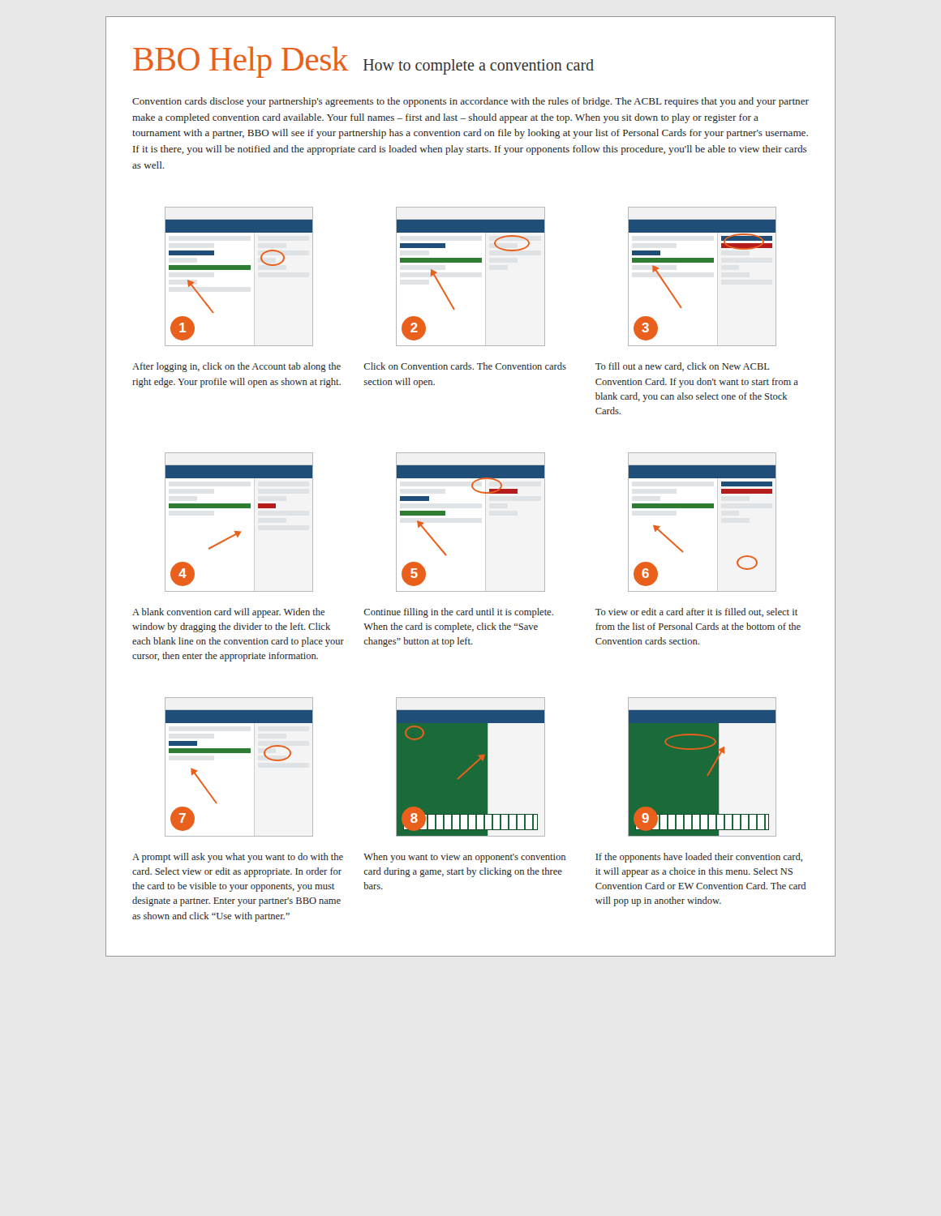BBO Help Desk
How to complete a convention card
Convention cards disclose your partnership's agreements to the opponents in accordance with the rules of bridge. The ACBL requires that you and your partner make a completed convention card available. Your full names – first and last – should appear at the top. When you sit down to play or register for a tournament with a partner, BBO will see if your partnership has a convention card on file by looking at your list of Personal Cards for your partner's username. If it is there, you will be notified and the appropriate card is loaded when play starts. If your opponents follow this procedure, you'll be able to view their cards as well.
1
After logging in, click on the Account tab along the right edge. Your profile will open as shown at right.
2
Click on Convention cards. The Convention cards section will open.
3
To fill out a new card, click on New ACBL Convention Card. If you don't want to start from a blank card, you can also select one of the Stock Cards.
4
A blank convention card will appear. Widen the window by dragging the divider to the left. Click each blank line on the convention card to place your cursor, then enter the appropriate information.
5
Continue filling in the card until it is complete. When the card is complete, click the “Save changes” button at top left.
6
To view or edit a card after it is filled out, select it from the list of Personal Cards at the bottom of the Convention cards section.
7
A prompt will ask you what you want to do with the card. Select view or edit as appropriate. In order for the card to be visible to your opponents, you must designate a partner. Enter your partner's BBO name as shown and click “Use with partner.”
8
When you want to view an opponent's convention card during a game, start by clicking on the three bars.
9
If the opponents have loaded their convention card, it will appear as a choice in this menu. Select NS Convention Card or EW Convention Card. The card will pop up in another window.